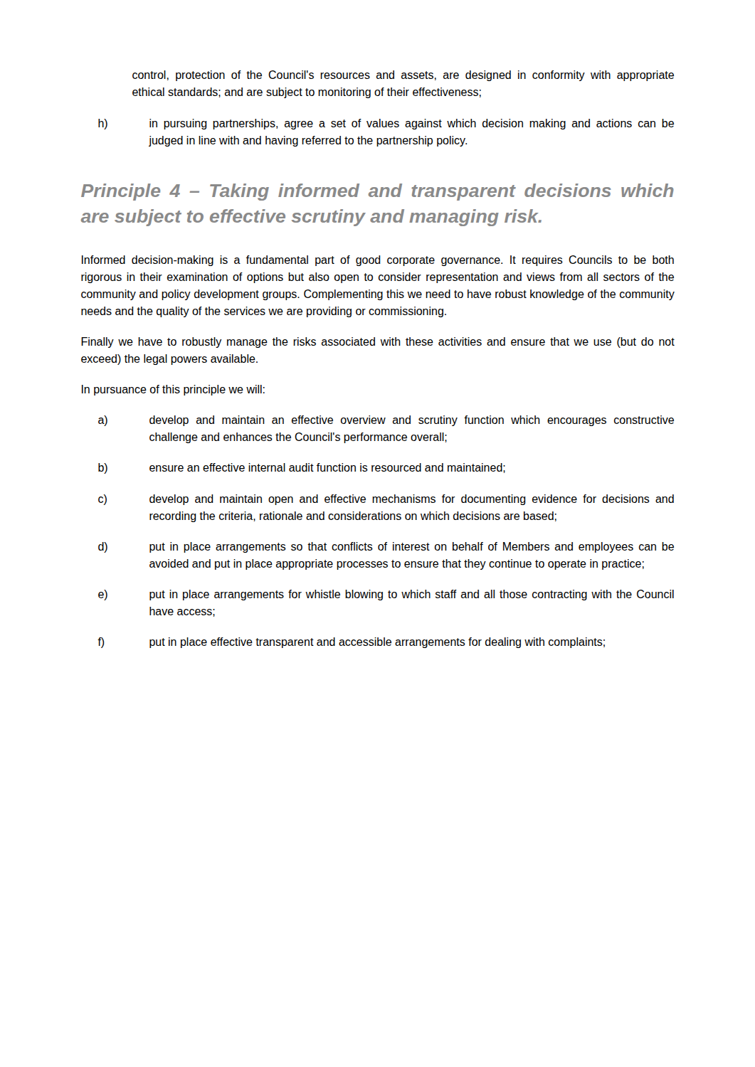control, protection of the Council's resources and assets, are designed in conformity with appropriate ethical standards; and are subject to monitoring of their effectiveness;
h)
in pursuing partnerships, agree a set of values against which decision making and actions can be judged in line with and having referred to the partnership policy.
Principle 4 – Taking informed and transparent decisions which are subject to effective scrutiny and managing risk.
Informed decision-making is a fundamental part of good corporate governance. It requires Councils to be both rigorous in their examination of options but also open to consider representation and views from all sectors of the community and policy development groups. Complementing this we need to have robust knowledge of the community needs and the quality of the services we are providing or commissioning.
Finally we have to robustly manage the risks associated with these activities and ensure that we use (but do not exceed) the legal powers available.
In pursuance of this principle we will:
a)
develop and maintain an effective overview and scrutiny function which encourages constructive challenge and enhances the Council's performance overall;
b)
ensure an effective internal audit function is resourced and maintained;
c)
develop and maintain open and effective mechanisms for documenting evidence for decisions and recording the criteria, rationale and considerations on which decisions are based;
d)
put in place arrangements so that conflicts of interest on behalf of Members and employees can be avoided and put in place appropriate processes to ensure that they continue to operate in practice;
e)
put in place arrangements for whistle blowing to which staff and all those contracting with the Council have access;
f)
put in place effective transparent and accessible arrangements for dealing with complaints;